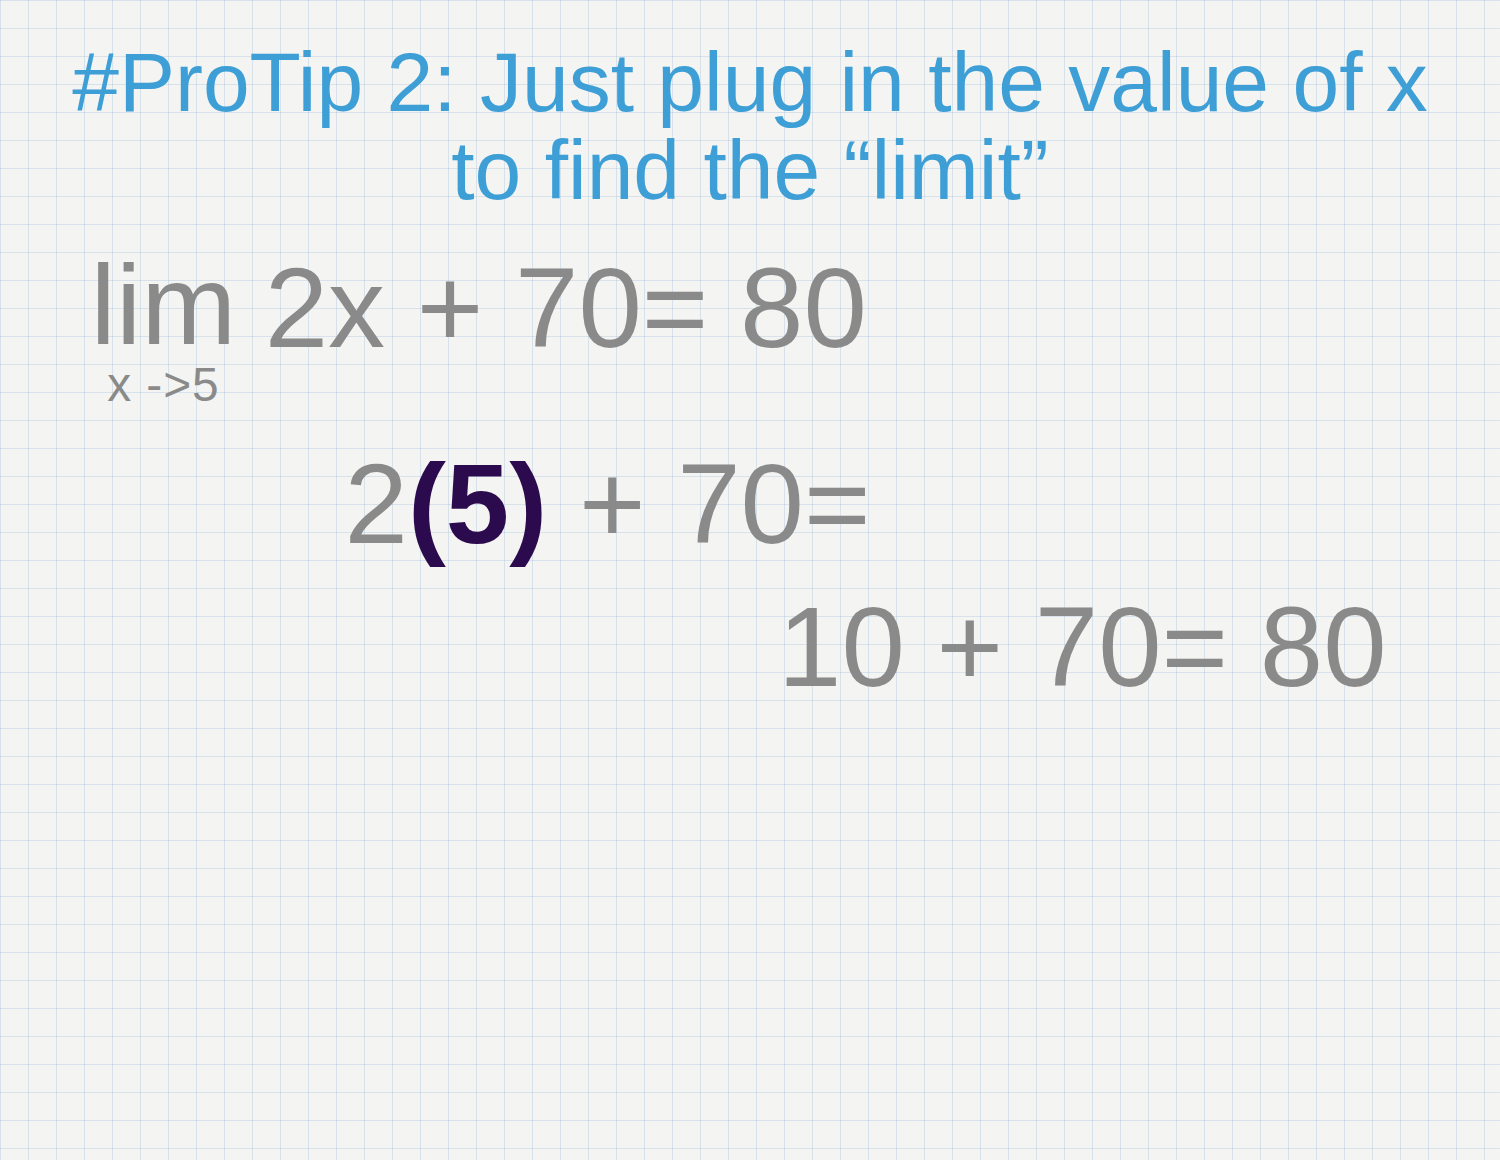#ProTip 2: Just plug in the value of x to find the “limit”
lim x ->5 2x + 70= 80
2(5) + 70=
10 + 70= 80